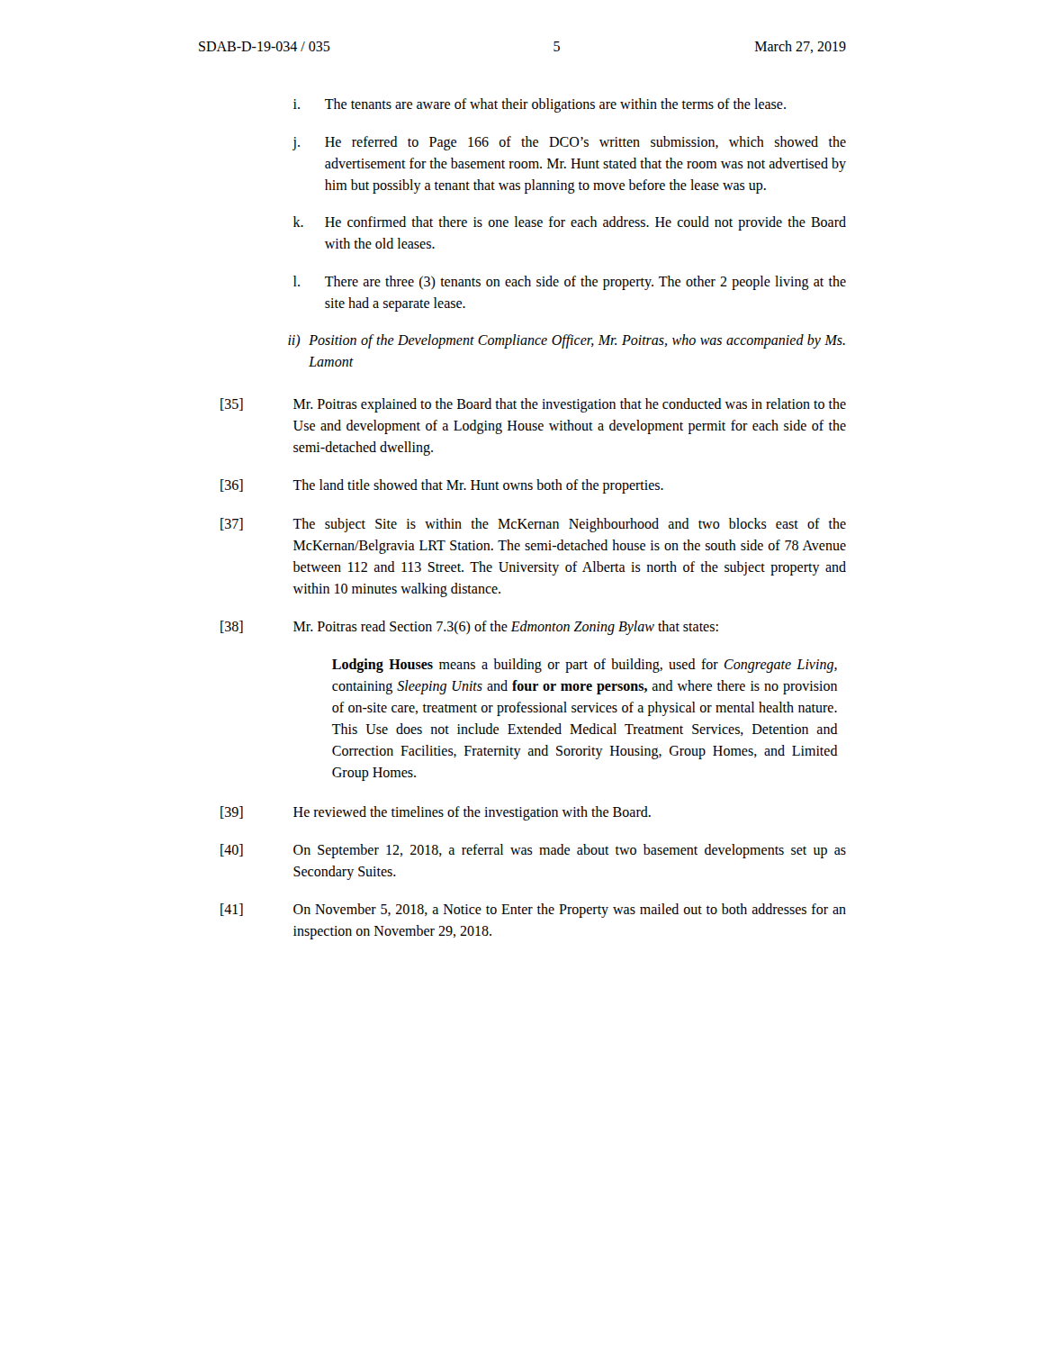SDAB-D-19-034 / 035
5
March 27, 2019
i.
The tenants are aware of what their obligations are within the terms of the lease.
j.
He referred to Page 166 of the DCO’s written submission, which showed the advertisement for the basement room. Mr. Hunt stated that the room was not advertised by him but possibly a tenant that was planning to move before the lease was up.
k.
He confirmed that there is one lease for each address. He could not provide the Board with the old leases.
l.
There are three (3) tenants on each side of the property. The other 2 people living at the site had a separate lease.
ii)
Position of the Development Compliance Officer, Mr. Poitras, who was accompanied by Ms. Lamont
[35]
Mr. Poitras explained to the Board that the investigation that he conducted was in relation to the Use and development of a Lodging House without a development permit for each side of the semi-detached dwelling.
[36]
The land title showed that Mr. Hunt owns both of the properties.
[37]
The subject Site is within the McKernan Neighbourhood and two blocks east of the McKernan/Belgravia LRT Station. The semi-detached house is on the south side of 78 Avenue between 112 and 113 Street. The University of Alberta is north of the subject property and within 10 minutes walking distance.
[38]
Mr. Poitras read Section 7.3(6) of the Edmonton Zoning Bylaw that states:
Lodging Houses means a building or part of building, used for Congregate Living, containing Sleeping Units and four or more persons, and where there is no provision of on-site care, treatment or professional services of a physical or mental health nature. This Use does not include Extended Medical Treatment Services, Detention and Correction Facilities, Fraternity and Sorority Housing, Group Homes, and Limited Group Homes.
[39]
He reviewed the timelines of the investigation with the Board.
[40]
On September 12, 2018, a referral was made about two basement developments set up as Secondary Suites.
[41]
On November 5, 2018, a Notice to Enter the Property was mailed out to both addresses for an inspection on November 29, 2018.